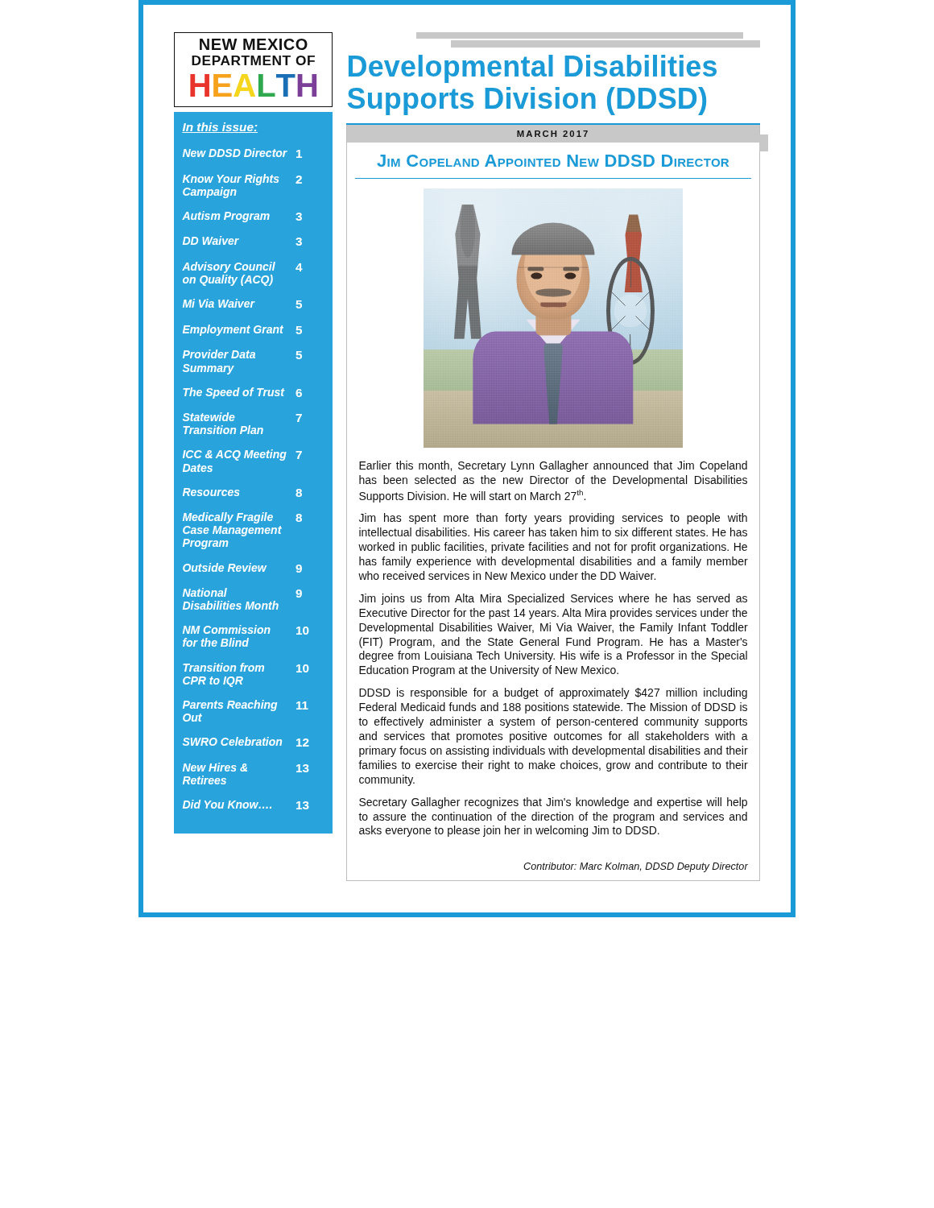NEW MEXICO
DEPARTMENT OF
HEALTH
In this issue:
| New DDSD Director | 1 |
| Know Your Rights Campaign | 2 |
| Autism Program | 3 |
| DD Waiver | 3 |
| Advisory Council on Quality (ACQ) | 4 |
| Mi Via Waiver | 5 |
| Employment Grant | 5 |
| Provider Data Summary | 5 |
| The Speed of Trust | 6 |
| Statewide Transition Plan | 7 |
| ICC & ACQ Meeting Dates | 7 |
| Resources | 8 |
| Medically Fragile Case Management Program | 8 |
| Outside Review | 9 |
| National Disabilities Month | 9 |
| NM Commission for the Blind | 10 |
| Transition from CPR to IQR | 10 |
| Parents Reaching Out | 11 |
| SWRO Celebration | 12 |
| New Hires & Retirees | 13 |
| Did You Know…. | 13 |
Developmental Disabilities
Supports Division (DDSD)
MARCH 2017
Jim Copeland Appointed New DDSD Director
Earlier this month, Secretary Lynn Gallagher announced that Jim Copeland has been selected as the new Director of the Developmental Disabilities Supports Division. He will start on March 27th.
Jim has spent more than forty years providing services to people with intellectual disabilities. His career has taken him to six different states. He has worked in public facilities, private facilities and not for profit organizations. He has family experience with developmental disabilities and a family member who received services in New Mexico under the DD Waiver.
Jim joins us from Alta Mira Specialized Services where he has served as Executive Director for the past 14 years. Alta Mira provides services under the Developmental Disabilities Waiver, Mi Via Waiver, the Family Infant Toddler (FIT) Program, and the State General Fund Program. He has a Master's degree from Louisiana Tech University. His wife is a Professor in the Special Education Program at the University of New Mexico.
DDSD is responsible for a budget of approximately $427 million including Federal Medicaid funds and 188 positions statewide. The Mission of DDSD is to effectively administer a system of person-centered community supports and services that promotes positive outcomes for all stakeholders with a primary focus on assisting individuals with developmental disabilities and their families to exercise their right to make choices, grow and contribute to their community.
Secretary Gallagher recognizes that Jim's knowledge and expertise will help to assure the continuation of the direction of the program and services and asks everyone to please join her in welcoming Jim to DDSD.
Contributor: Marc Kolman, DDSD Deputy Director